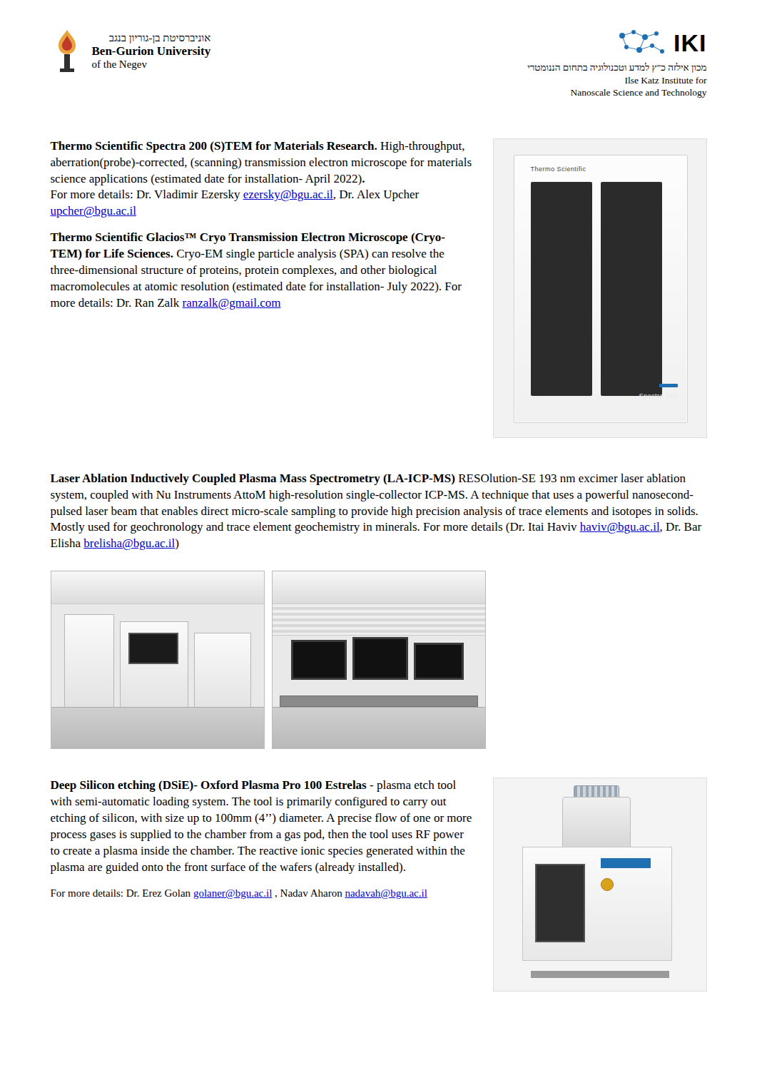אוניברסיטת בן-גוריון בנגב
Ben-Gurion University
of the Negev
IKI
מכון אילזה כ"ץ למדע וטכנולוגיה בתחום הננומטרי
Ilse Katz Institute for
Nanoscale Science and Technology
Thermo Scientific Spectra 200 (S)TEM for Materials Research. High-throughput, aberration(probe)-corrected, (scanning) transmission electron microscope for materials science applications (estimated date for installation- April 2022).
For more details: Dr. Vladimir Ezersky ezersky@bgu.ac.il, Dr. Alex Upcher upcher@bgu.ac.il
Thermo Scientific Glacios™ Cryo Transmission Electron Microscope (Cryo-TEM) for Life Sciences. Cryo-EM single particle analysis (SPA) can resolve the three-dimensional structure of proteins, protein complexes, and other biological macromolecules at atomic resolution (estimated date for installation- July 2022). For more details: Dr. Ran Zalk ranzalk@gmail.com
Thermo Scientific
Spectra 200
Laser Ablation Inductively Coupled Plasma Mass Spectrometry (LA-ICP-MS) RESOlution-SE 193 nm excimer laser ablation system, coupled with Nu Instruments AttoM high-resolution single-collector ICP-MS. A technique that uses a powerful nanosecond-pulsed laser beam that enables direct micro-scale sampling to provide high precision analysis of trace elements and isotopes in solids. Mostly used for geochronology and trace element geochemistry in minerals. For more details (Dr. Itai Haviv haviv@bgu.ac.il, Dr. Bar Elisha brelisha@bgu.ac.il)
Deep Silicon etching (DSiE)- Oxford Plasma Pro 100 Estrelas - plasma etch tool with semi-automatic loading system. The tool is primarily configured to carry out etching of silicon, with size up to 100mm (4’’) diameter. A precise flow of one or more process gases is supplied to the chamber from a gas pod, then the tool uses RF power to create a plasma inside the chamber. The reactive ionic species generated within the plasma are guided onto the front surface of the wafers (already installed).
For more details: Dr. Erez Golan golaner@bgu.ac.il , Nadav Aharon nadavah@bgu.ac.il